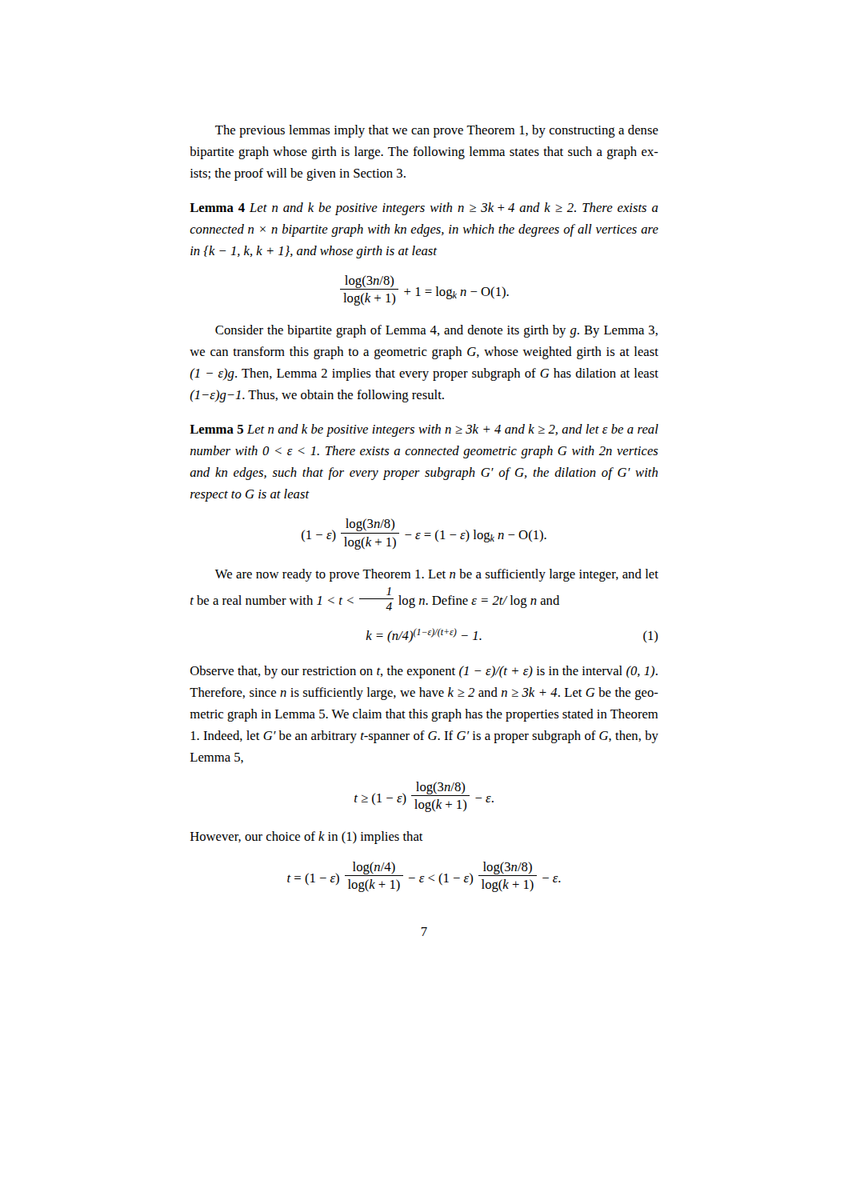The previous lemmas imply that we can prove Theorem 1, by constructing a dense bipartite graph whose girth is large. The following lemma states that such a graph exists; the proof will be given in Section 3.
Lemma 4 Let n and k be positive integers with n ≥ 3k + 4 and k ≥ 2. There exists a connected n × n bipartite graph with kn edges, in which the degrees of all vertices are in {k − 1, k, k + 1}, and whose girth is at least
log(3n/8) log(k + 1) + 1 = logk n − O(1).
Consider the bipartite graph of Lemma 4, and denote its girth by g. By Lemma 3, we can transform this graph to a geometric graph G, whose weighted girth is at least (1 − ε)g. Then, Lemma 2 implies that every proper subgraph of G has dilation at least (1−ε)g−1. Thus, we obtain the following result.
Lemma 5 Let n and k be positive integers with n ≥ 3k + 4 and k ≥ 2, and let ε be a real number with 0 < ε < 1. There exists a connected geometric graph G with 2n vertices and kn edges, such that for every proper subgraph G′ of G, the dilation of G′ with respect to G is at least
(1 − ε) log(3n/8) log(k + 1) − ε = (1 − ε) logk n − O(1).
We are now ready to prove Theorem 1. Let n be a sufficiently large integer, and let t be a real number with 1 < t < 14 log n. Define ε = 2t/ log n and
k = (n/4)(1−ε)/(t+ε) − 1. (1)
Observe that, by our restriction on t, the exponent (1 − ε)/(t + ε) is in the interval (0, 1). Therefore, since n is sufficiently large, we have k ≥ 2 and n ≥ 3k + 4. Let G be the geometric graph in Lemma 5. We claim that this graph has the properties stated in Theorem 1. Indeed, let G′ be an arbitrary t-spanner of G. If G′ is a proper subgraph of G, then, by Lemma 5,
t ≥ (1 − ε) log(3n/8) log(k + 1) − ε.
However, our choice of k in (1) implies that
t = (1 − ε) log(n/4) log(k + 1) − ε < (1 − ε) log(3n/8) log(k + 1) − ε.
7